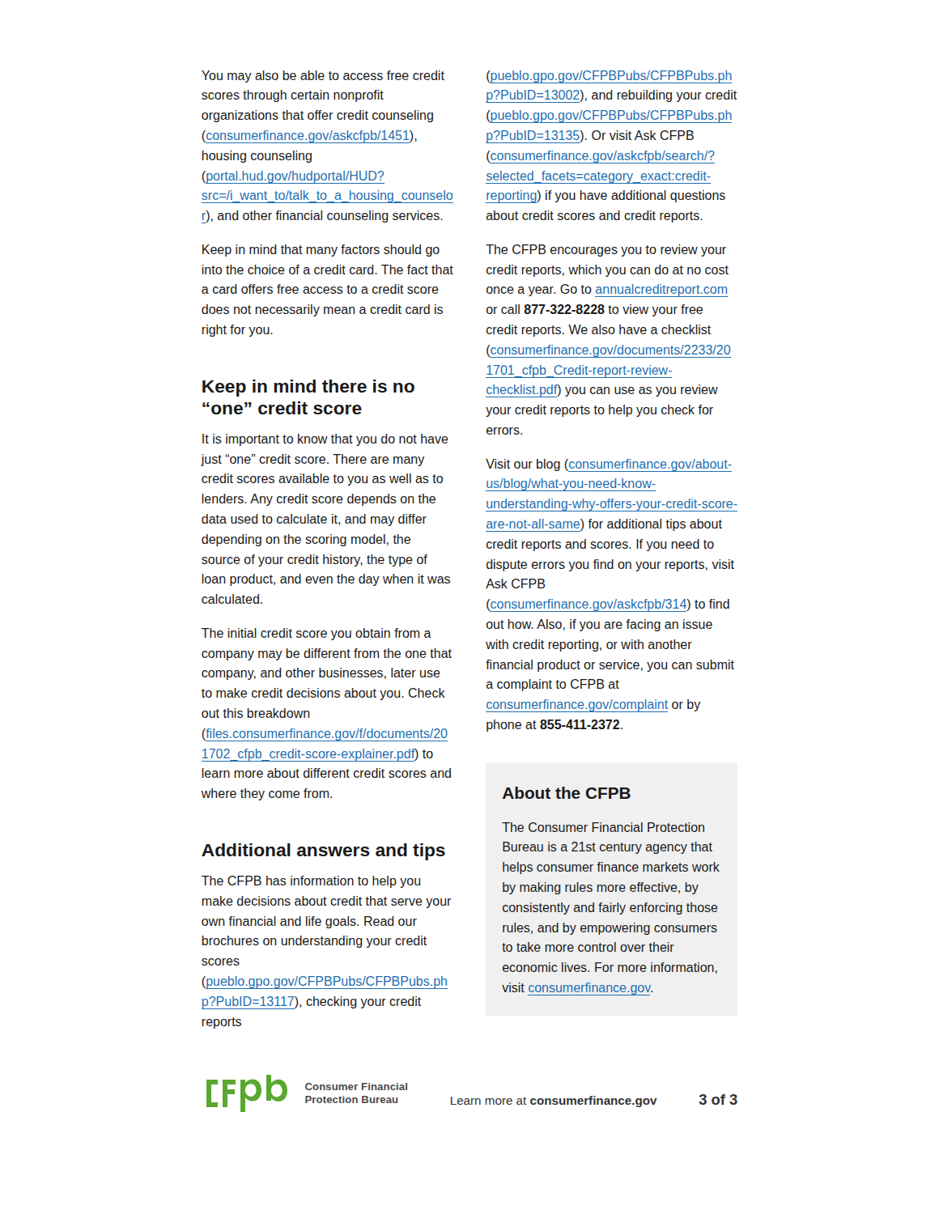You may also be able to access free credit scores through certain nonprofit organizations that offer credit counseling (consumerfinance.gov/askcfpb/1451), housing counseling (portal.hud.gov/hudportal/HUD?src=/i_want_to/talk_to_a_housing_counselor), and other financial counseling services.
Keep in mind that many factors should go into the choice of a credit card. The fact that a card offers free access to a credit score does not necessarily mean a credit card is right for you.
Keep in mind there is no “one” credit score
It is important to know that you do not have just “one” credit score. There are many credit scores available to you as well as to lenders. Any credit score depends on the data used to calculate it, and may differ depending on the scoring model, the source of your credit history, the type of loan product, and even the day when it was calculated.
The initial credit score you obtain from a company may be different from the one that company, and other businesses, later use to make credit decisions about you. Check out this breakdown (files.consumerfinance.gov/f/documents/201702_cfpb_credit-score-explainer.pdf) to learn more about different credit scores and where they come from.
Additional answers and tips
The CFPB has information to help you make decisions about credit that serve your own financial and life goals. Read our brochures on understanding your credit scores (pueblo.gpo.gov/CFPBPubs/CFPBPubs.php?PubID=13117), checking your credit reports (pueblo.gpo.gov/CFPBPubs/CFPBPubs.php?PubID=13002), and rebuilding your credit (pueblo.gpo.gov/CFPBPubs/CFPBPubs.php?PubID=13135). Or visit Ask CFPB (consumerfinance.gov/askcfpb/search/?selected_facets=category_exact:credit-reporting) if you have additional questions about credit scores and credit reports.
The CFPB encourages you to review your credit reports, which you can do at no cost once a year. Go to annualcreditreport.com or call 877-322-8228 to view your free credit reports. We also have a checklist (consumerfinance.gov/documents/2233/201701_cfpb_Credit-report-review-checklist.pdf) you can use as you review your credit reports to help you check for errors.
Visit our blog (consumerfinance.gov/about-us/blog/what-you-need-know-understanding-why-offers-your-credit-score-are-not-all-same) for additional tips about credit reports and scores. If you need to dispute errors you find on your reports, visit Ask CFPB (consumerfinance.gov/askcfpb/314) to find out how. Also, if you are facing an issue with credit reporting, or with another financial product or service, you can submit a complaint to CFPB at consumerfinance.gov/complaint or by phone at 855-411-2372.
About the CFPB
The Consumer Financial Protection Bureau is a 21st century agency that helps consumer finance markets work by making rules more effective, by consistently and fairly enforcing those rules, and by empowering consumers to take more control over their economic lives. For more information, visit consumerfinance.gov.
Consumer Financial
Protection Bureau
Learn more at consumerfinance.gov
3 of 3